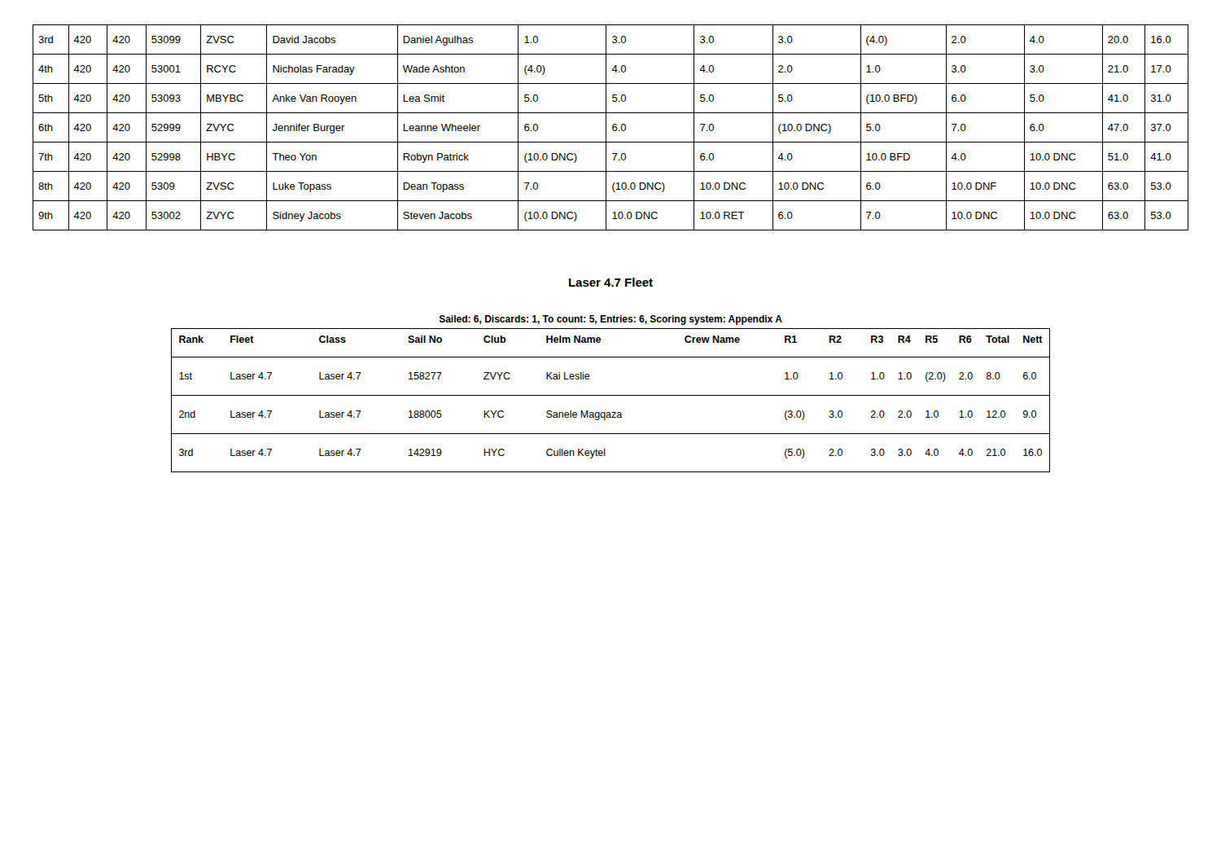| 3rd | 420 | 420 | 53099 | ZVSC | David Jacobs | Daniel Agulhas | 1.0 | 3.0 | 3.0 | 3.0 | (4.0) | 2.0 | 4.0 | 20.0 | 16.0 |
| 4th | 420 | 420 | 53001 | RCYC | Nicholas Faraday | Wade Ashton | (4.0) | 4.0 | 4.0 | 2.0 | 1.0 | 3.0 | 3.0 | 21.0 | 17.0 |
| 5th | 420 | 420 | 53093 | MBYBC | Anke Van Rooyen | Lea Smit | 5.0 | 5.0 | 5.0 | 5.0 | (10.0 BFD) | 6.0 | 5.0 | 41.0 | 31.0 |
| 6th | 420 | 420 | 52999 | ZVYC | Jennifer Burger | Leanne Wheeler | 6.0 | 6.0 | 7.0 | (10.0 DNC) | 5.0 | 7.0 | 6.0 | 47.0 | 37.0 |
| 7th | 420 | 420 | 52998 | HBYC | Theo Yon | Robyn Patrick | (10.0 DNC) | 7.0 | 6.0 | 4.0 | 10.0 BFD | 4.0 | 10.0 DNC | 51.0 | 41.0 |
| 8th | 420 | 420 | 5309 | ZVSC | Luke Topass | Dean Topass | 7.0 | (10.0 DNC) | 10.0 DNC | 10.0 DNC | 6.0 | 10.0 DNF | 10.0 DNC | 63.0 | 53.0 |
| 9th | 420 | 420 | 53002 | ZVYC | Sidney Jacobs | Steven Jacobs | (10.0 DNC) | 10.0 DNC | 10.0 RET | 6.0 | 7.0 | 10.0 DNC | 10.0 DNC | 63.0 | 53.0 |
Laser 4.7 Fleet
Sailed: 6, Discards: 1, To count: 5, Entries: 6, Scoring system: Appendix A
| Rank | Fleet | Class | Sail No | Club | Helm Name | Crew Name | R1 | R2 | R3 | R4 | R5 | R6 | Total | Nett |
| --- | --- | --- | --- | --- | --- | --- | --- | --- | --- | --- | --- | --- | --- | --- |
| 1st | Laser 4.7 | Laser 4.7 | 158277 | ZVYC | Kai Leslie | | 1.0 | 1.0 | 1.0 | 1.0 | (2.0) | 2.0 | 8.0 | 6.0 |
| 2nd | Laser 4.7 | Laser 4.7 | 188005 | KYC | Sanele Magqaza | | (3.0) | 3.0 | 2.0 | 2.0 | 1.0 | 1.0 | 12.0 | 9.0 |
| 3rd | Laser 4.7 | Laser 4.7 | 142919 | HYC | Cullen Keytel | | (5.0) | 2.0 | 3.0 | 3.0 | 4.0 | 4.0 | 21.0 | 16.0 |